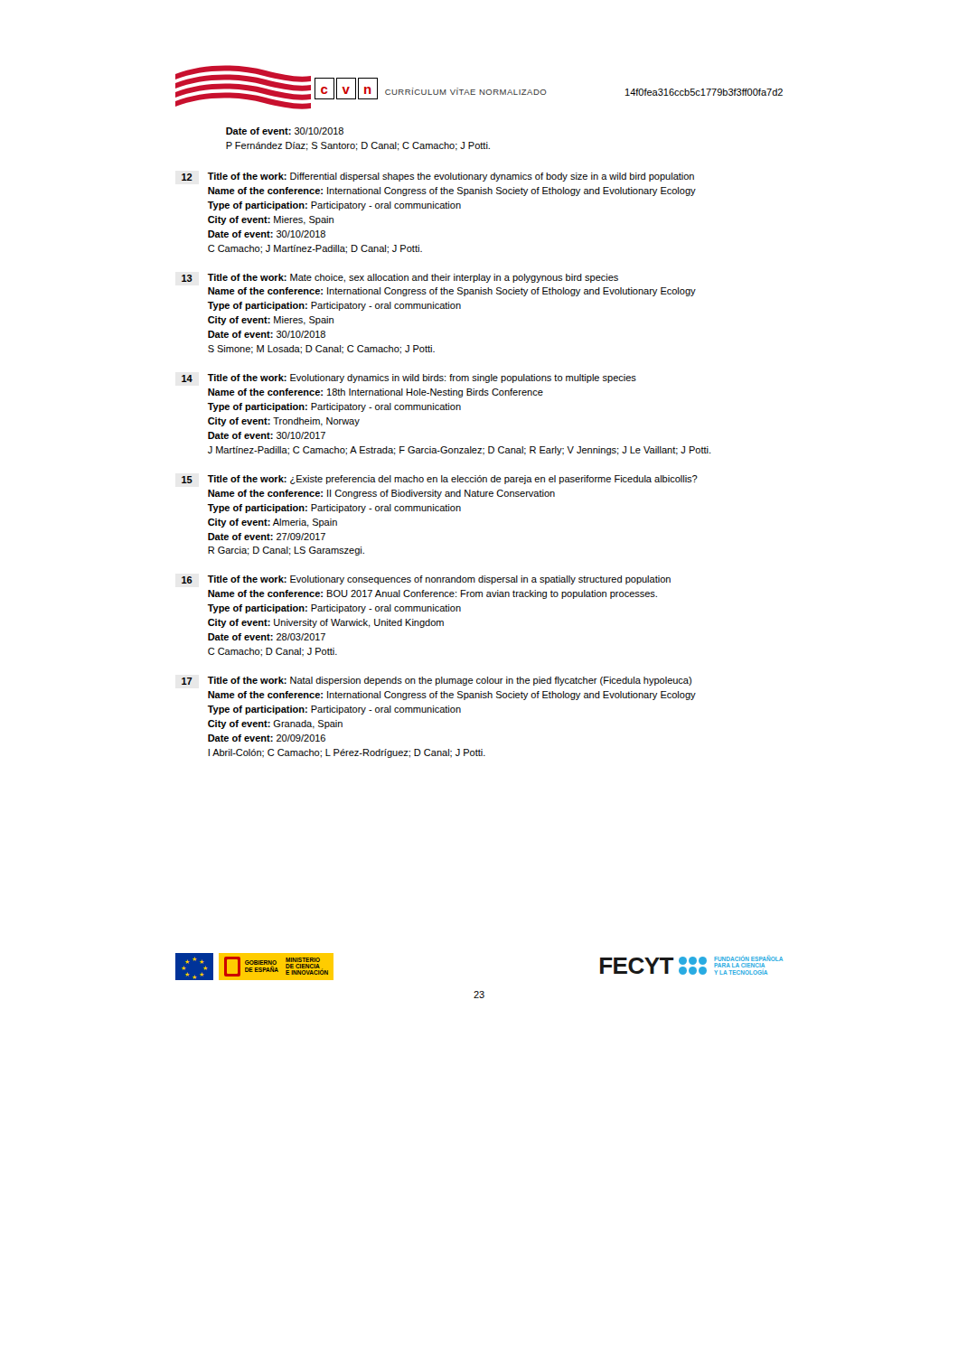c
v
n
CURRÍCULUM VÍTAE NORMALIZADO
14f0fea316ccb5c1779b3f3ff00fa7d2
Date of event: 30/10/2018
P Fernández Díaz; S Santoro; D Canal; C Camacho; J Potti.
12
Title of the work: Differential dispersal shapes the evolutionary dynamics of body size in a wild bird population
Name of the conference: International Congress of the Spanish Society of Ethology and Evolutionary Ecology
Type of participation: Participatory - oral communication
City of event: Mieres, Spain
Date of event: 30/10/2018
C Camacho; J Martínez-Padilla; D Canal; J Potti.
13
Title of the work: Mate choice, sex allocation and their interplay in a polygynous bird species
Name of the conference: International Congress of the Spanish Society of Ethology and Evolutionary Ecology
Type of participation: Participatory - oral communication
City of event: Mieres, Spain
Date of event: 30/10/2018
S Simone; M Losada; D Canal; C Camacho; J Potti.
14
Title of the work: Evolutionary dynamics in wild birds: from single populations to multiple species
Name of the conference: 18th International Hole-Nesting Birds Conference
Type of participation: Participatory - oral communication
City of event: Trondheim, Norway
Date of event: 30/10/2017
J Martínez-Padilla; C Camacho; A Estrada; F Garcia-Gonzalez; D Canal; R Early; V Jennings; J Le Vaillant; J Potti.
15
Title of the work: ¿Existe preferencia del macho en la elección de pareja en el paseriforme Ficedula albicollis?
Name of the conference: II Congress of Biodiversity and Nature Conservation
Type of participation: Participatory - oral communication
City of event: Almeria, Spain
Date of event: 27/09/2017
R Garcia; D Canal; LS Garamszegi.
16
Title of the work: Evolutionary consequences of nonrandom dispersal in a spatially structured population
Name of the conference: BOU 2017 Anual Conference: From avian tracking to population processes.
Type of participation: Participatory - oral communication
City of event: University of Warwick, United Kingdom
Date of event: 28/03/2017
C Camacho; D Canal; J Potti.
17
Title of the work: Natal dispersion depends on the plumage colour in the pied flycatcher (Ficedula hypoleuca)
Name of the conference: International Congress of the Spanish Society of Ethology and Evolutionary Ecology
Type of participation: Participatory - oral communication
City of event: Granada, Spain
Date of event: 20/09/2016
I Abril-Colón; C Camacho; L Pérez-Rodríguez; D Canal; J Potti.
★ ★ ★ ★ ★ ★ ★ ★
GOBIERNO
DE ESPAÑA
MINISTERIO
DE CIENCIA
E INNOVACIÓN
FECYT
FUNDACIÓN ESPAÑOLA
PARA LA CIENCIA
Y LA TECNOLOGÍA
23